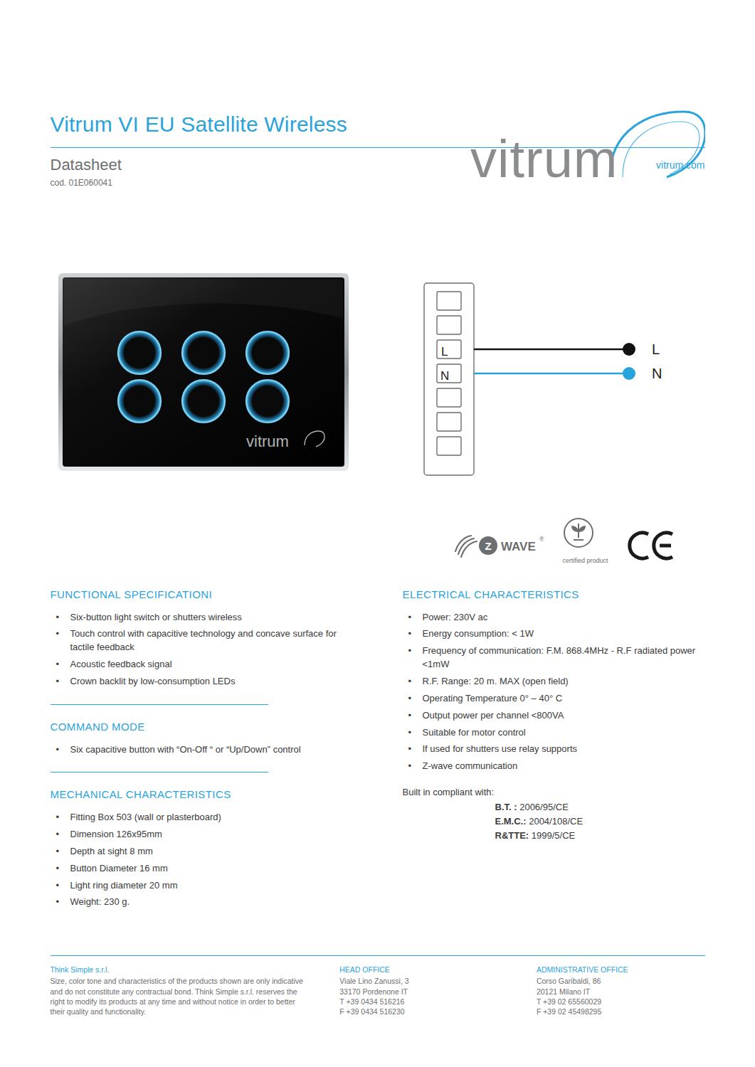vitrum
Vitrum VI EU Satellite Wireless
Datasheet
cod. 01E060041
vitrum.com
vitrum
L N L N
Z WAVE ®
certified product
Functional Specificationi
Six-button light switch or shutters wireless
Touch control with capacitive technology and concave surface for tactile feedback
Acoustic feedback signal
Crown backlit by low-consumption LEDs
Command Mode
Six capacitive button with “On-Off “ or “Up/Down” control
Mechanical Characteristics
Fitting Box 503 (wall or plasterboard)
Dimension 126x95mm
Depth at sight 8 mm
Button Diameter 16 mm
Light ring diameter 20 mm
Weight: 230 g.
Electrical Characteristics
Power: 230V ac
Energy consumption: < 1W
Frequency of communication: F.M. 868.4MHz - R.F radiated power <1mW
R.F. Range: 20 m. MAX (open field)
Operating Temperature 0° – 40° C
Output power per channel <800VA
Suitable for motor control
If used for shutters use relay supports
Z-wave communication
Built in compliant with:
B.T. : 2006/95/CE
E.M.C.: 2004/108/CE
R&TTE: 1999/5/CE
Think Simple s.r.l.
Size, color tone and characteristics of the products shown are only indicative and do not constitute any contractual bond. Think Simple s.r.l. reserves the right to modify its products at any time and without notice in order to better their quality and functionality.
HEAD OFFICE
Viale Lino Zanussi, 3
33170 Pordenone IT
T +39 0434 516216
F +39 0434 516230
ADMINISTRATIVE OFFICE
Corso Garibaldi, 86
20121 Milano IT
T +39 02 65560029
F +39 02 45498295